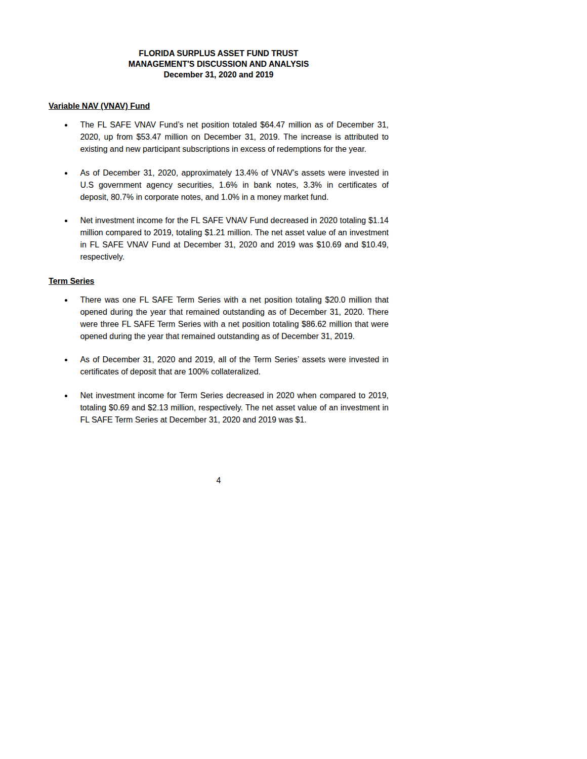FLORIDA SURPLUS ASSET FUND TRUST
MANAGEMENT'S DISCUSSION AND ANALYSIS
December 31, 2020 and 2019
Variable NAV (VNAV) Fund
The FL SAFE VNAV Fund’s net position totaled $64.47 million as of December 31, 2020, up from $53.47 million on December 31, 2019. The increase is attributed to existing and new participant subscriptions in excess of redemptions for the year.
As of December 31, 2020, approximately 13.4% of VNAV's assets were invested in U.S government agency securities, 1.6% in bank notes, 3.3% in certificates of deposit, 80.7% in corporate notes, and 1.0% in a money market fund.
Net investment income for the FL SAFE VNAV Fund decreased in 2020 totaling $1.14 million compared to 2019, totaling $1.21 million. The net asset value of an investment in FL SAFE VNAV Fund at December 31, 2020 and 2019 was $10.69 and $10.49, respectively.
Term Series
There was one FL SAFE Term Series with a net position totaling $20.0 million that opened during the year that remained outstanding as of December 31, 2020. There were three FL SAFE Term Series with a net position totaling $86.62 million that were opened during the year that remained outstanding as of December 31, 2019.
As of December 31, 2020 and 2019, all of the Term Series’ assets were invested in certificates of deposit that are 100% collateralized.
Net investment income for Term Series decreased in 2020 when compared to 2019, totaling $0.69 and $2.13 million, respectively. The net asset value of an investment in FL SAFE Term Series at December 31, 2020 and 2019 was $1.
4